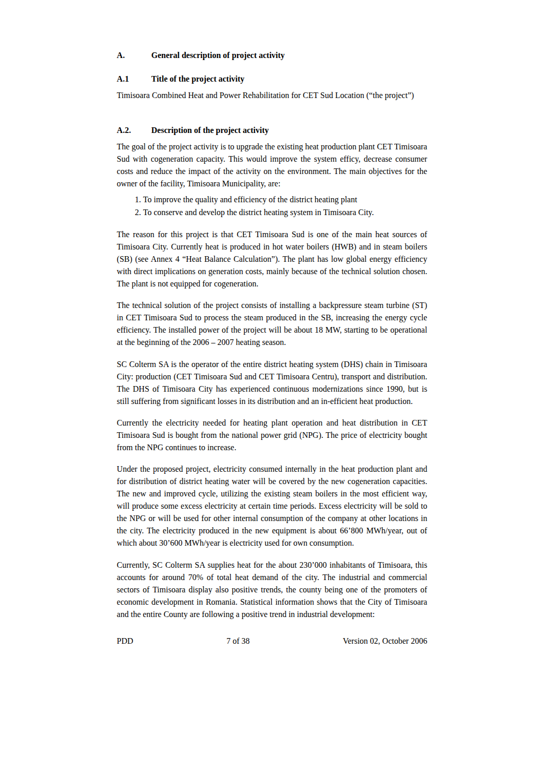A. General description of project activity
A.1 Title of the project activity
Timisoara Combined Heat and Power Rehabilitation for CET Sud Location (“the project”)
A.2. Description of the project activity
The goal of the project activity is to upgrade the existing heat production plant CET Timisoara Sud with cogeneration capacity. This would improve the system efficy, decrease consumer costs and reduce the impact of the activity on the environment. The main objectives for the owner of the facility, Timisoara Municipality, are:
To improve the quality and efficiency of the district heating plant
To conserve and develop the district heating system in Timisoara City.
The reason for this project is that CET Timisoara Sud is one of the main heat sources of Timisoara City. Currently heat is produced in hot water boilers (HWB) and in steam boilers (SB) (see Annex 4 “Heat Balance Calculation”). The plant has low global energy efficiency with direct implications on generation costs, mainly because of the technical solution chosen. The plant is not equipped for cogeneration.
The technical solution of the project consists of installing a backpressure steam turbine (ST) in CET Timisoara Sud to process the steam produced in the SB, increasing the energy cycle efficiency. The installed power of the project will be about 18 MW, starting to be operational at the beginning of the 2006 – 2007 heating season.
SC Colterm SA is the operator of the entire district heating system (DHS) chain in Timisoara City: production (CET Timisoara Sud and CET Timisoara Centru), transport and distribution. The DHS of Timisoara City has experienced continuous modernizations since 1990, but is still suffering from significant losses in its distribution and an in-efficient heat production.
Currently the electricity needed for heating plant operation and heat distribution in CET Timisoara Sud is bought from the national power grid (NPG). The price of electricity bought from the NPG continues to increase.
Under the proposed project, electricity consumed internally in the heat production plant and for distribution of district heating water will be covered by the new cogeneration capacities. The new and improved cycle, utilizing the existing steam boilers in the most efficient way, will produce some excess electricity at certain time periods. Excess electricity will be sold to the NPG or will be used for other internal consumption of the company at other locations in the city. The electricity produced in the new equipment is about 66’800 MWh/year, out of which about 30’600 MWh/year is electricity used for own consumption.
Currently, SC Colterm SA supplies heat for the about 230’000 inhabitants of Timisoara, this accounts for around 70% of total heat demand of the city. The industrial and commercial sectors of Timisoara display also positive trends, the county being one of the promoters of economic development in Romania. Statistical information shows that the City of Timisoara and the entire County are following a positive trend in industrial development:
PDD 7 of 38 Version 02, October 2006